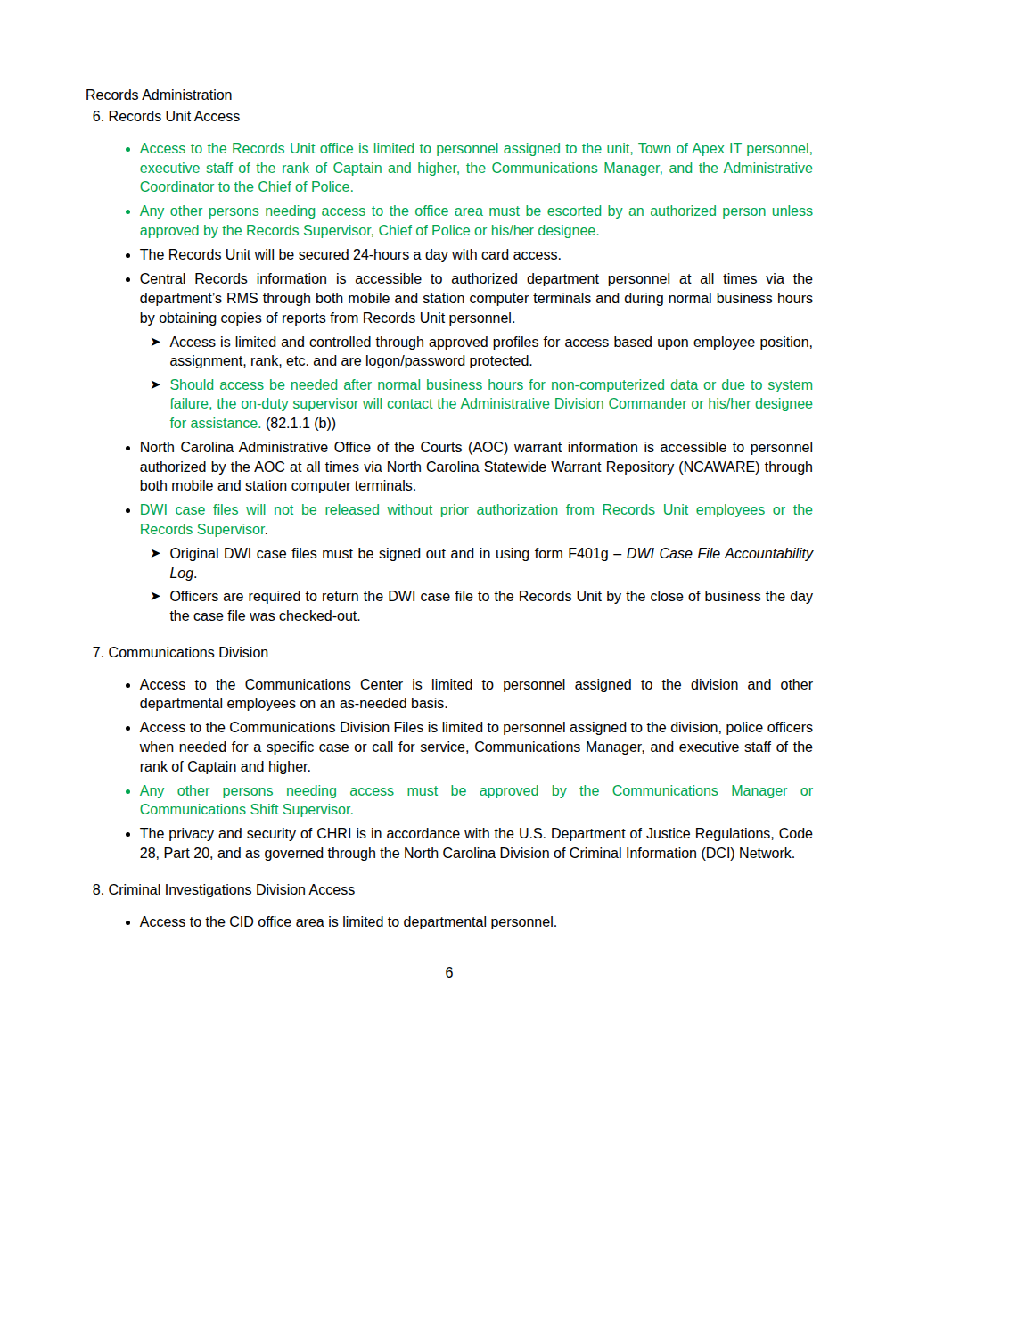Records Administration
Records Unit Access
Access to the Records Unit office is limited to personnel assigned to the unit, Town of Apex IT personnel, executive staff of the rank of Captain and higher, the Communications Manager, and the Administrative Coordinator to the Chief of Police.
Any other persons needing access to the office area must be escorted by an authorized person unless approved by the Records Supervisor, Chief of Police or his/her designee.
The Records Unit will be secured 24-hours a day with card access.
Central Records information is accessible to authorized department personnel at all times via the department’s RMS through both mobile and station computer terminals and during normal business hours by obtaining copies of reports from Records Unit personnel.
Access is limited and controlled through approved profiles for access based upon employee position, assignment, rank, etc. and are logon/password protected.
Should access be needed after normal business hours for non-computerized data or due to system failure, the on-duty supervisor will contact the Administrative Division Commander or his/her designee for assistance. (82.1.1 (b))
North Carolina Administrative Office of the Courts (AOC) warrant information is accessible to personnel authorized by the AOC at all times via North Carolina Statewide Warrant Repository (NCAWARE) through both mobile and station computer terminals.
DWI case files will not be released without prior authorization from Records Unit employees or the Records Supervisor.
Original DWI case files must be signed out and in using form F401g – DWI Case File Accountability Log.
Officers are required to return the DWI case file to the Records Unit by the close of business the day the case file was checked-out.
Communications Division
Access to the Communications Center is limited to personnel assigned to the division and other departmental employees on an as-needed basis.
Access to the Communications Division Files is limited to personnel assigned to the division, police officers when needed for a specific case or call for service, Communications Manager, and executive staff of the rank of Captain and higher.
Any other persons needing access must be approved by the Communications Manager or Communications Shift Supervisor.
The privacy and security of CHRI is in accordance with the U.S. Department of Justice Regulations, Code 28, Part 20, and as governed through the North Carolina Division of Criminal Information (DCI) Network.
Criminal Investigations Division Access
Access to the CID office area is limited to departmental personnel.
6